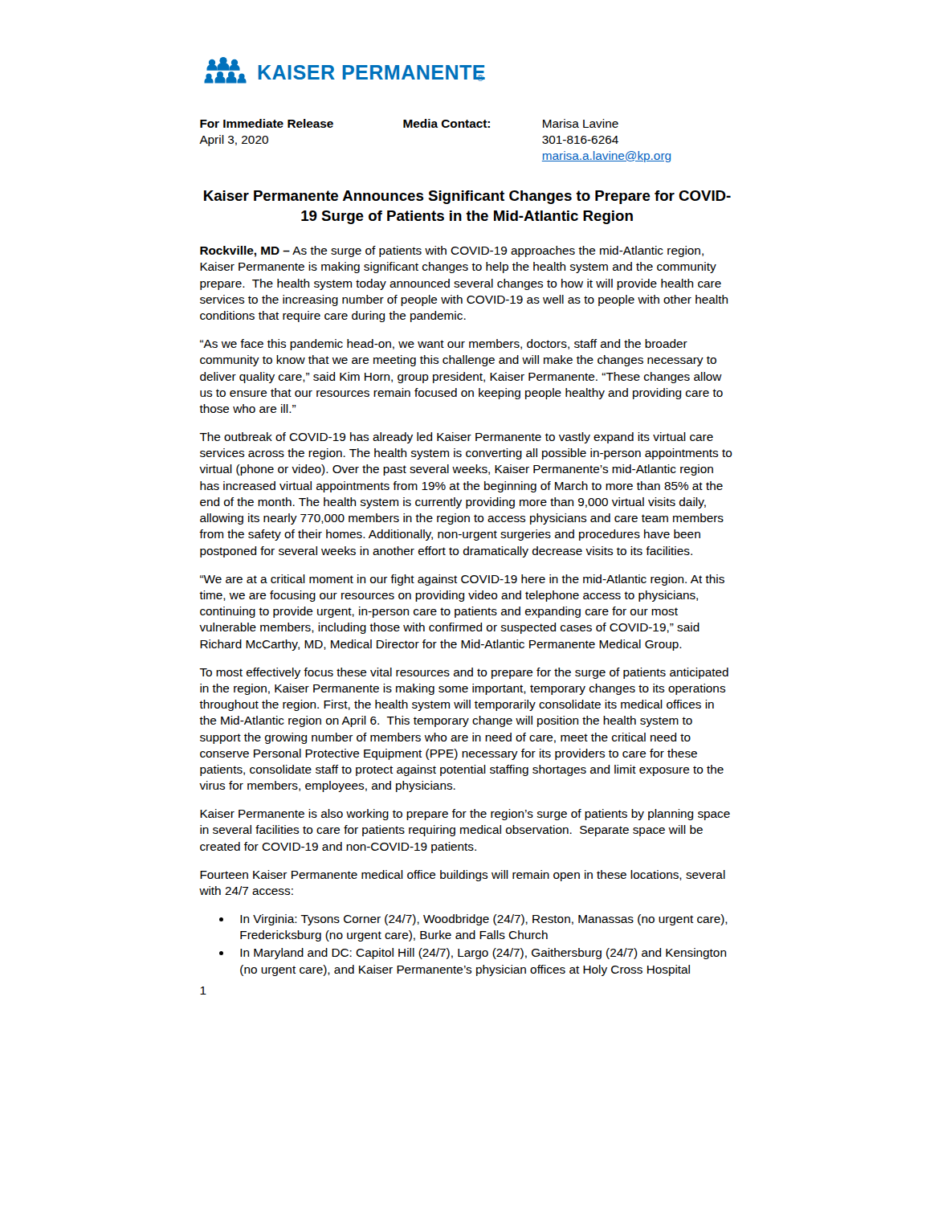KAISER PERMANENTE ®
| For Immediate Release | Media Contact: | Marisa Lavine |
| April 3, 2020 | | 301-816-6264 |
| | | marisa.a.lavine@kp.org |
Kaiser Permanente Announces Significant Changes to Prepare for COVID-19 Surge of Patients in the Mid-Atlantic Region
Rockville, MD – As the surge of patients with COVID-19 approaches the mid-Atlantic region, Kaiser Permanente is making significant changes to help the health system and the community prepare. The health system today announced several changes to how it will provide health care services to the increasing number of people with COVID-19 as well as to people with other health conditions that require care during the pandemic.
“As we face this pandemic head-on, we want our members, doctors, staff and the broader community to know that we are meeting this challenge and will make the changes necessary to deliver quality care,” said Kim Horn, group president, Kaiser Permanente. “These changes allow us to ensure that our resources remain focused on keeping people healthy and providing care to those who are ill.”
The outbreak of COVID-19 has already led Kaiser Permanente to vastly expand its virtual care services across the region. The health system is converting all possible in-person appointments to virtual (phone or video). Over the past several weeks, Kaiser Permanente’s mid-Atlantic region has increased virtual appointments from 19% at the beginning of March to more than 85% at the end of the month. The health system is currently providing more than 9,000 virtual visits daily, allowing its nearly 770,000 members in the region to access physicians and care team members from the safety of their homes. Additionally, non-urgent surgeries and procedures have been postponed for several weeks in another effort to dramatically decrease visits to its facilities.
“We are at a critical moment in our fight against COVID-19 here in the mid-Atlantic region. At this time, we are focusing our resources on providing video and telephone access to physicians, continuing to provide urgent, in-person care to patients and expanding care for our most vulnerable members, including those with confirmed or suspected cases of COVID-19,” said Richard McCarthy, MD, Medical Director for the Mid-Atlantic Permanente Medical Group.
To most effectively focus these vital resources and to prepare for the surge of patients anticipated in the region, Kaiser Permanente is making some important, temporary changes to its operations throughout the region. First, the health system will temporarily consolidate its medical offices in the Mid-Atlantic region on April 6. This temporary change will position the health system to support the growing number of members who are in need of care, meet the critical need to conserve Personal Protective Equipment (PPE) necessary for its providers to care for these patients, consolidate staff to protect against potential staffing shortages and limit exposure to the virus for members, employees, and physicians.
Kaiser Permanente is also working to prepare for the region’s surge of patients by planning space in several facilities to care for patients requiring medical observation. Separate space will be created for COVID-19 and non-COVID-19 patients.
Fourteen Kaiser Permanente medical office buildings will remain open in these locations, several with 24/7 access:
In Virginia: Tysons Corner (24/7), Woodbridge (24/7), Reston, Manassas (no urgent care), Fredericksburg (no urgent care), Burke and Falls Church
In Maryland and DC: Capitol Hill (24/7), Largo (24/7), Gaithersburg (24/7) and Kensington (no urgent care), and Kaiser Permanente’s physician offices at Holy Cross Hospital
1